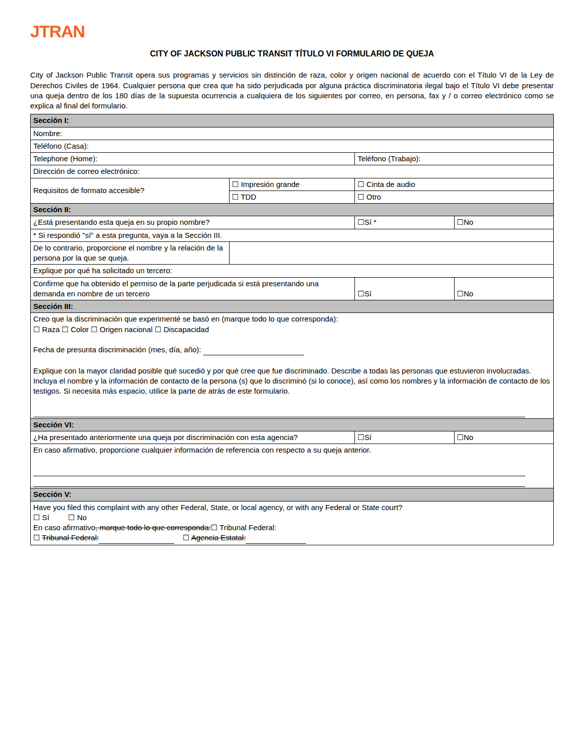JTRAN
CITY OF JACKSON PUBLIC TRANSIT TÍTULO VI FORMULARIO DE QUEJA
City of Jackson Public Transit opera sus programas y servicios sin distinción de raza, color y origen nacional de acuerdo con el Título VI de la Ley de Derechos Civiles de 1964. Cualquier persona que crea que ha sido perjudicada por alguna práctica discriminatoria ilegal bajo el Título VI debe presentar una queja dentro de los 180 días de la supuesta ocurrencia a cualquiera de los siguientes por correo, en persona, fax y / o correo electrónico como se explica al final del formulario.
| Sección I: |
| Nombre: |
| Teléfono (Casa): |
| Telephone (Home): | Teléfono (Trabajo): |
| Dirección de correo electrónico: |
| Requisitos de formato accesible? | ☐ Impresión grande | ☐ Cinta de audio |
| ☐ TDD | ☐ Otro |
| Sección II: |
| ¿Está presentando esta queja en su propio nombre? | ☐ Sí * | ☐ No |
| * Si respondió "sí" a esta pregunta, vaya a la Sección III. |
| De lo contrario, proporcione el nombre y la relación de la persona por la que se queja. | |
| Explique por qué ha solicitado un tercero: |
| Confirme que ha obtenido el permiso de la parte perjudicada si está presentando una demanda en nombre de un tercero | ☐ Sí | ☐ No |
| Sección III: |
| Creo que la discriminación que experimenté se basó en (marque todo lo que corresponda): ☐ Raza ☐ Color ☐ Origen nacional ☐ Discapacidad Fecha de presunta discriminación (mes, día, año): Explique con la mayor claridad posible qué sucedió y por qué cree que fue discriminado. Describe a todas las personas que estuvieron involucradas. Incluya el nombre y la información de contacto de la persona (s) que lo discriminó (si lo conoce), así como los nombres y la información de contacto de los testigos. Si necesita más espacio, utilice la parte de atrás de este formulario. |
| Sección VI: |
| ¿Ha presentado anteriormente una queja por discriminación con esta agencia? | ☐ Sí | ☐ No |
| En caso afirmativo, proporcione cualquier información de referencia con respecto a su queja anterior. |
| Sección V: |
| Have you filed this complaint with any other Federal, State, or local agency, or with any Federal or State court? ☐ Sí ☐ No En caso afirmativo , marque todo lo que corresponda: ☐ Tribunal Federal: ☐ Tribunal Federal: ☐ Agencia Estatal: |